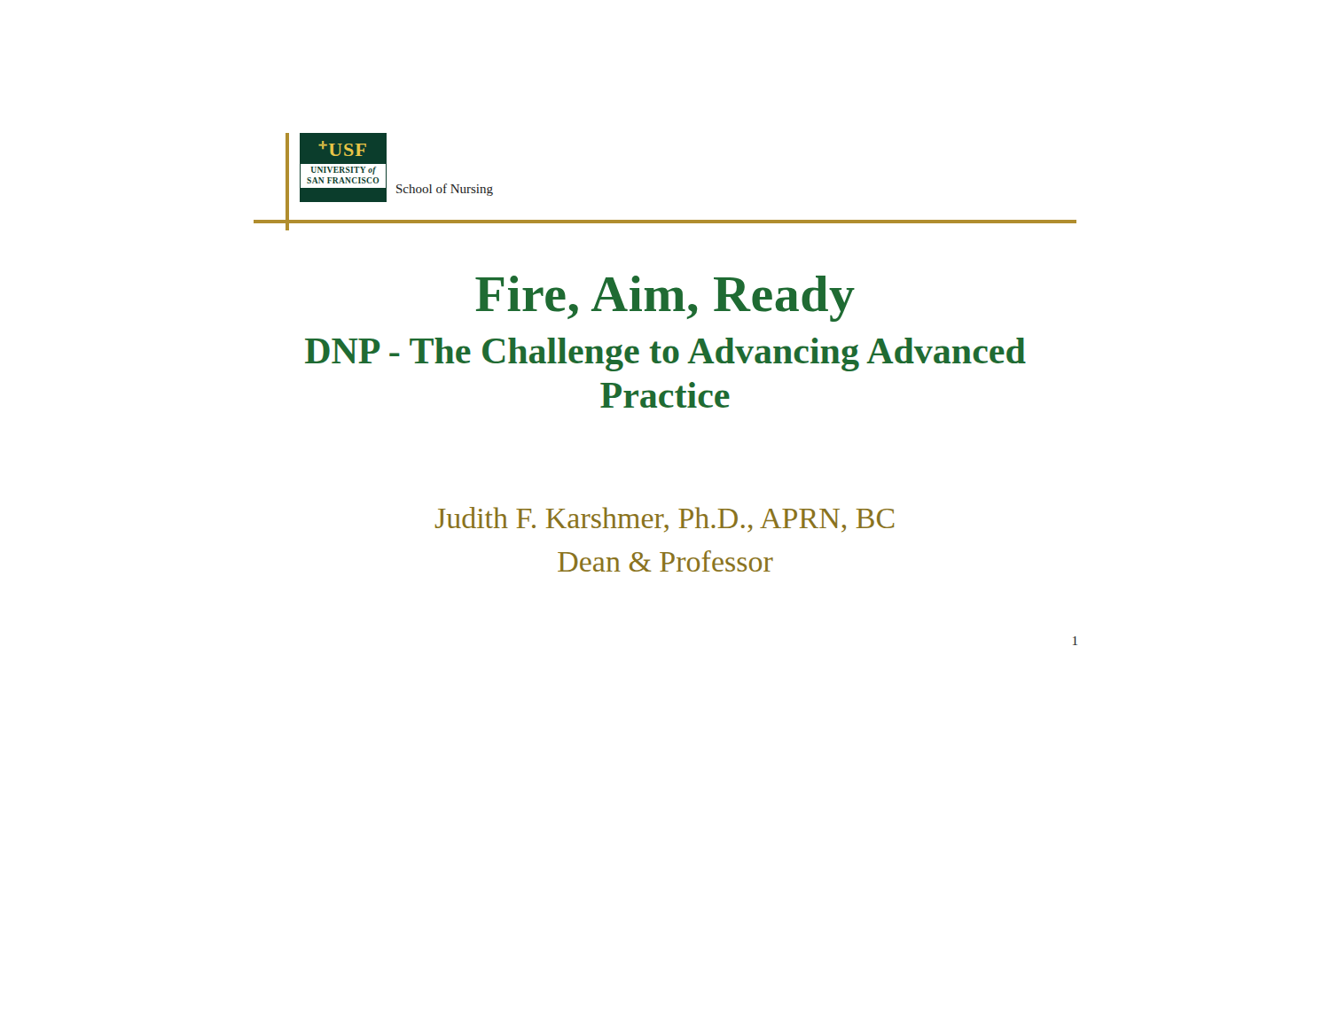✛USF
UNIVERSITY of
SAN FRANCISCO
School of Nursing
Fire, Aim, Ready
DNP - The Challenge to Advancing Advanced Practice
Judith F. Karshmer, Ph.D., APRN, BC
Dean & Professor
1